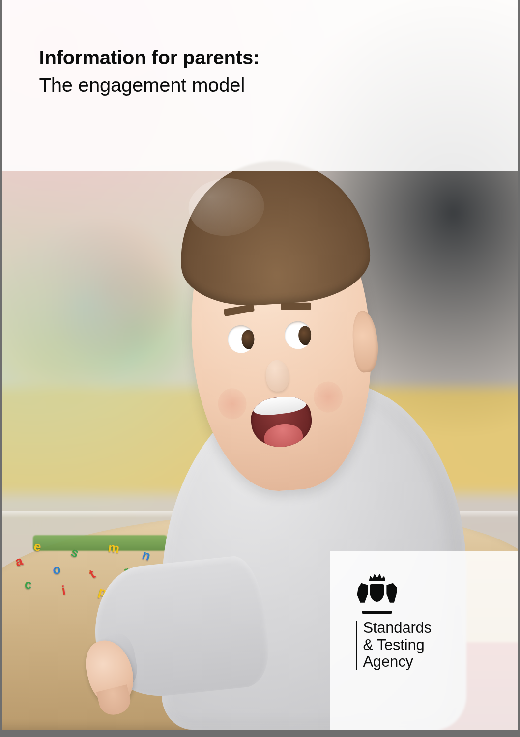a e o s t m r n c i p
Information for parents: The engagement model
Standards & Testing Agency